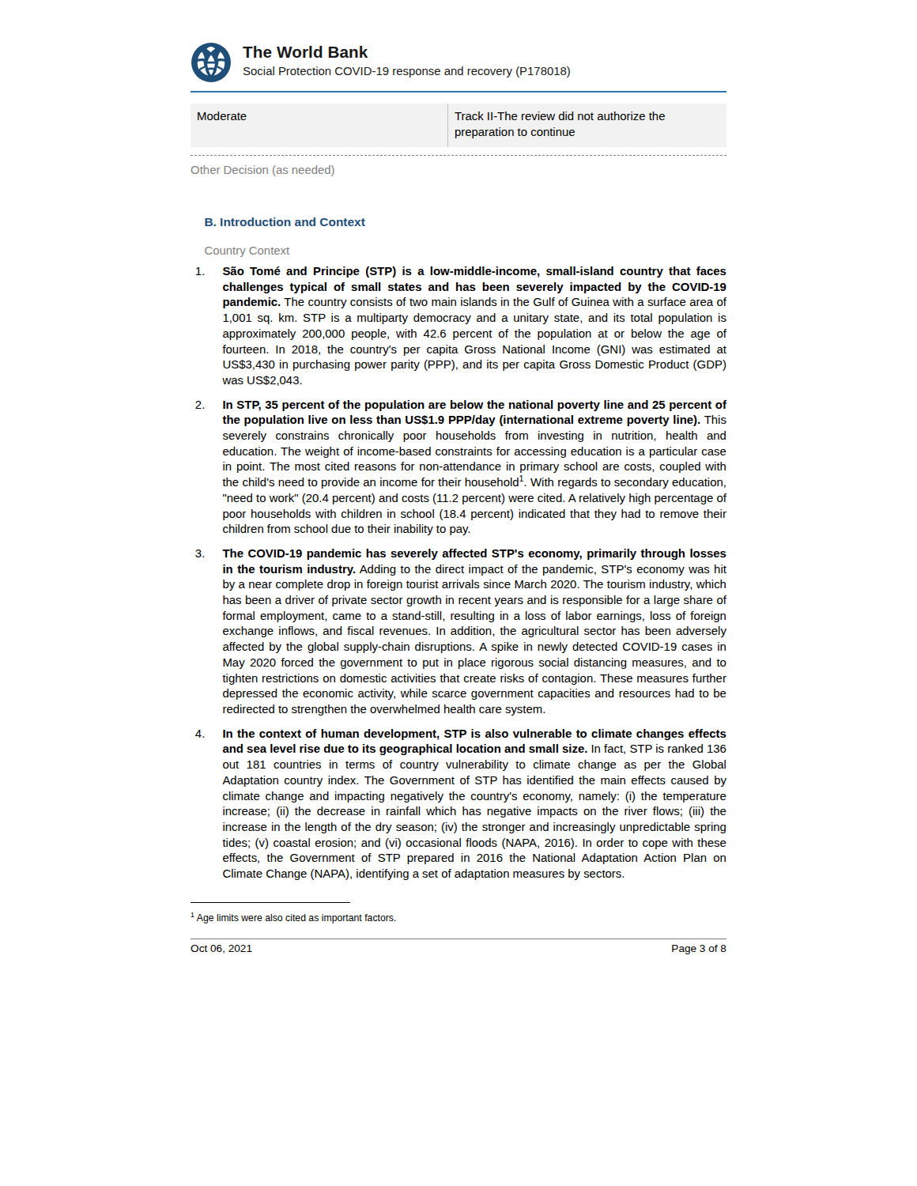The World Bank
Social Protection COVID-19 response and recovery (P178018)
| Moderate | Track II-The review did not authorize the preparation to continue |
Other Decision (as needed)
B. Introduction and Context
Country Context
São Tomé and Principe (STP) is a low-middle-income, small-island country that faces challenges typical of small states and has been severely impacted by the COVID-19 pandemic. The country consists of two main islands in the Gulf of Guinea with a surface area of 1,001 sq. km. STP is a multiparty democracy and a unitary state, and its total population is approximately 200,000 people, with 42.6 percent of the population at or below the age of fourteen. In 2018, the country's per capita Gross National Income (GNI) was estimated at US$3,430 in purchasing power parity (PPP), and its per capita Gross Domestic Product (GDP) was US$2,043.
In STP, 35 percent of the population are below the national poverty line and 25 percent of the population live on less than US$1.9 PPP/day (international extreme poverty line). This severely constrains chronically poor households from investing in nutrition, health and education. The weight of income-based constraints for accessing education is a particular case in point. The most cited reasons for non-attendance in primary school are costs, coupled with the child's need to provide an income for their household1. With regards to secondary education, "need to work" (20.4 percent) and costs (11.2 percent) were cited. A relatively high percentage of poor households with children in school (18.4 percent) indicated that they had to remove their children from school due to their inability to pay.
The COVID-19 pandemic has severely affected STP's economy, primarily through losses in the tourism industry. Adding to the direct impact of the pandemic, STP's economy was hit by a near complete drop in foreign tourist arrivals since March 2020. The tourism industry, which has been a driver of private sector growth in recent years and is responsible for a large share of formal employment, came to a stand-still, resulting in a loss of labor earnings, loss of foreign exchange inflows, and fiscal revenues. In addition, the agricultural sector has been adversely affected by the global supply-chain disruptions. A spike in newly detected COVID-19 cases in May 2020 forced the government to put in place rigorous social distancing measures, and to tighten restrictions on domestic activities that create risks of contagion. These measures further depressed the economic activity, while scarce government capacities and resources had to be redirected to strengthen the overwhelmed health care system.
In the context of human development, STP is also vulnerable to climate changes effects and sea level rise due to its geographical location and small size. In fact, STP is ranked 136 out 181 countries in terms of country vulnerability to climate change as per the Global Adaptation country index. The Government of STP has identified the main effects caused by climate change and impacting negatively the country's economy, namely: (i) the temperature increase; (ii) the decrease in rainfall which has negative impacts on the river flows; (iii) the increase in the length of the dry season; (iv) the stronger and increasingly unpredictable spring tides; (v) coastal erosion; and (vi) occasional floods (NAPA, 2016). In order to cope with these effects, the Government of STP prepared in 2016 the National Adaptation Action Plan on Climate Change (NAPA), identifying a set of adaptation measures by sectors.
1 Age limits were also cited as important factors.
Oct 06, 2021 Page 3 of 8